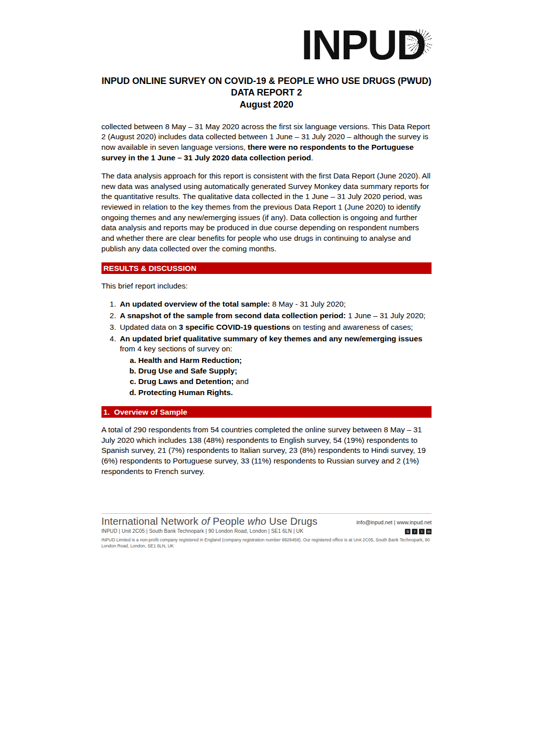INPUD
INPUD ONLINE SURVEY ON COVID-19 & PEOPLE WHO USE DRUGS (PWUD) DATA REPORT 2 August 2020
collected between 8 May – 31 May 2020 across the first six language versions. This Data Report 2 (August 2020) includes data collected between 1 June – 31 July 2020 – although the survey is now available in seven language versions, there were no respondents to the Portuguese survey in the 1 June – 31 July 2020 data collection period.
The data analysis approach for this report is consistent with the first Data Report (June 2020). All new data was analysed using automatically generated Survey Monkey data summary reports for the quantitative results. The qualitative data collected in the 1 June – 31 July 2020 period, was reviewed in relation to the key themes from the previous Data Report 1 (June 2020) to identify ongoing themes and any new/emerging issues (if any). Data collection is ongoing and further data analysis and reports may be produced in due course depending on respondent numbers and whether there are clear benefits for people who use drugs in continuing to analyse and publish any data collected over the coming months.
RESULTS & DISCUSSION
This brief report includes:
An updated overview of the total sample: 8 May - 31 July 2020;
A snapshot of the sample from second data collection period: 1 June – 31 July 2020;
Updated data on 3 specific COVID-19 questions on testing and awareness of cases;
An updated brief qualitative summary of key themes and any new/emerging issues from 4 key sections of survey on:
Health and Harm Reduction;
Drug Use and Safe Supply;
Drug Laws and Detention; and
Protecting Human Rights.
1. Overview of Sample
A total of 290 respondents from 54 countries completed the online survey between 8 May – 31 July 2020 which includes 138 (48%) respondents to English survey, 54 (19%) respondents to Spanish survey, 21 (7%) respondents to Italian survey, 23 (8%) respondents to Hindi survey, 19 (6%) respondents to Portuguese survey, 33 (11%) respondents to Russian survey and 2 (1%) respondents to French survey.
International Network of People who Use Drugs
INPUD | Unit 2C05 | South Bank Technopark | 90 London Road, London | SE1 6LN | UK
info@inpud.net | www.inpud.net
Sftin
INPUD Limited is a non-profit company registered in England (company registration number 8828458). Our registered office is at Unit 2C05, South Bank Technopark, 90 London Road, London, SE1 6LN, UK